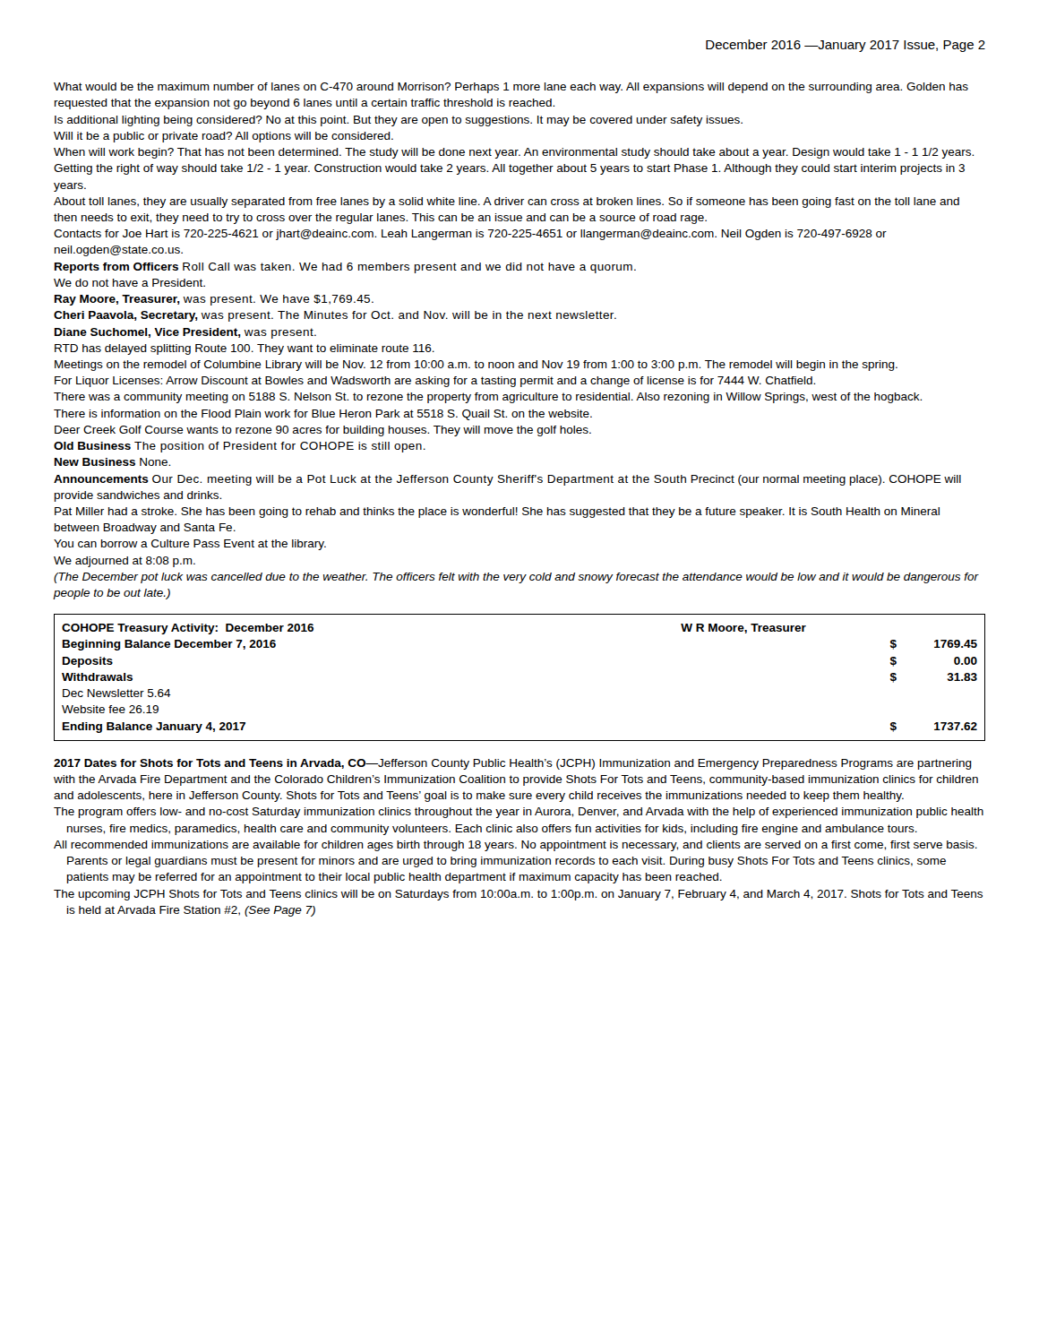December 2016 —January 2017 Issue, Page 2
What would be the maximum number of lanes on C-470 around Morrison? Perhaps 1 more lane each way. All expansions will depend on the surrounding area. Golden has requested that the expansion not go beyond 6 lanes until a certain traffic threshold is reached.
Is additional lighting being considered? No at this point. But they are open to suggestions. It may be covered under safety issues.
Will it be a public or private road? All options will be considered.
When will work begin? That has not been determined. The study will be done next year. An environmental study should take about a year. Design would take 1 - 1 1/2 years. Getting the right of way should take 1/2 - 1 year. Construction would take 2 years. All together about 5 years to start Phase 1. Although they could start interim projects in 3 years.
About toll lanes, they are usually separated from free lanes by a solid white line. A driver can cross at broken lines. So if someone has been going fast on the toll lane and then needs to exit, they need to try to cross over the regular lanes. This can be an issue and can be a source of road rage.
Contacts for Joe Hart is 720-225-4621 or jhart@deainc.com. Leah Langerman is 720-225-4651 or llangerman@deainc.com. Neil Ogden is 720-497-6928 or neil.ogden@state.co.us.
Reports from Officers Roll Call was taken. We had 6 members present and we did not have a quorum.
We do not have a President.
Ray Moore, Treasurer, was present. We have $1,769.45.
Cheri Paavola, Secretary, was present. The Minutes for Oct. and Nov. will be in the next newsletter.
Diane Suchomel, Vice President, was present.
RTD has delayed splitting Route 100. They want to eliminate route 116.
Meetings on the remodel of Columbine Library will be Nov. 12 from 10:00 a.m. to noon and Nov 19 from 1:00 to 3:00 p.m. The remodel will begin in the spring.
For Liquor Licenses: Arrow Discount at Bowles and Wadsworth are asking for a tasting permit and a change of license is for 7444 W. Chatfield.
There was a community meeting on 5188 S. Nelson St. to rezone the property from agriculture to residential. Also rezoning in Willow Springs, west of the hogback.
There is information on the Flood Plain work for Blue Heron Park at 5518 S. Quail St. on the website.
Deer Creek Golf Course wants to rezone 90 acres for building houses. They will move the golf holes.
Old Business The position of President for COHOPE is still open.
New Business None.
Announcements Our Dec. meeting will be a Pot Luck at the Jefferson County Sheriff's Department at the South Precinct (our normal meeting place). COHOPE will provide sandwiches and drinks.
Pat Miller had a stroke. She has been going to rehab and thinks the place is wonderful! She has suggested that they be a future speaker. It is South Health on Mineral between Broadway and Santa Fe.
You can borrow a Culture Pass Event at the library.
We adjourned at 8:08 p.m.
(The December pot luck was cancelled due to the weather. The officers felt with the very cold and snowy forecast the attendance would be low and it would be dangerous for people to be out late.)
| COHOPE Treasury Activity: December 2016 | W R Moore, Treasurer | | |
| Beginning Balance December 7, 2016 | | $ | 1769.45 |
| Deposits | | $ | 0.00 |
| Withdrawals | | $ | 31.83 |
| Dec Newsletter 5.64 | | | |
| Website fee 26.19 | | | |
| Ending Balance January 4, 2017 | | $ | 1737.62 |
2017 Dates for Shots for Tots and Teens in Arvada, CO—Jefferson County Public Health’s (JCPH) Immunization and Emergency Preparedness Programs are partnering with the Arvada Fire Department and the Colorado Children’s Immunization Coalition to provide Shots For Tots and Teens, community-based immunization clinics for children and adolescents, here in Jefferson County. Shots for Tots and Teens’ goal is to make sure every child receives the immunizations needed to keep them healthy.
The program offers low- and no-cost Saturday immunization clinics throughout the year in Aurora, Denver, and Arvada with the help of experienced immunization public health nurses, fire medics, paramedics, health care and community volunteers. Each clinic also offers fun activities for kids, including fire engine and ambulance tours.
All recommended immunizations are available for children ages birth through 18 years. No appointment is necessary, and clients are served on a first come, first serve basis. Parents or legal guardians must be present for minors and are urged to bring immunization records to each visit. During busy Shots For Tots and Teens clinics, some patients may be referred for an appointment to their local public health department if maximum capacity has been reached.
The upcoming JCPH Shots for Tots and Teens clinics will be on Saturdays from 10:00a.m. to 1:00p.m. on January 7, February 4, and March 4, 2017. Shots for Tots and Teens is held at Arvada Fire Station #2, (See Page 7)